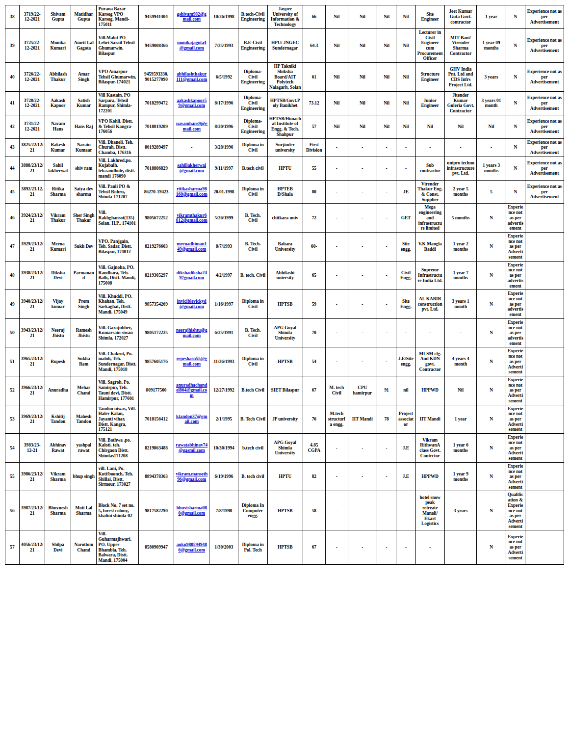| 38 | 3719/22-12-2021 | Shivam Gupta | Matidhar Gupta | Purana Bazar Karsog VPO Karsog. Mandi-175011 | 9459941404 | gshivam982@gmail.com | 10/26/1998 | B.tech-Civil Engineering | Jaypee University of Information & Technology | 66 | Nil | Nil | Nil | Nil | Site Engineer | Jeet Kumar Guta Govt. contractor | 1 year | N | Experience not as per Advertisement |
| 39 | 3725/22-12-2021 | Monika Kumari | Amrit Lal Gagota | Vill.Malot PO Lehri Sarail Tehsil Ghumarwin, Bilaspur | 9459008366 | monikajagota4@gmail.com | 7/25/1993 | B.E-Civil Engineering | HPU/ JNGEC Sundernagar | 64.3 | Nil | Nil | Nil | Nil | Lecturer in Civil Engineer cum Procurement Officer | MIT Bani/ Virender Sharma Contractor | 1 year 09 months | N | Experience not as per Advertisement |
| 40 | 3726/22-12-2021 | Abhilash Thakur | Amar Singh | VPO Amarpur Tehsil Ghumarwin, Bilaspur-174021 | 9459593330, 9015277090 | abhilashthakur111@gmail.com | 6/5/1992 | Diploma-Civil Engineering | HP Takniki Shiksha Board/AIT Polytech Nalagarh, Solan | 61 | Nil | Nil | Nil | Nil | Structure Engineer | GHV India Pnt. Ltd and CDS Infrs Project Ltd. | 3 years | N | Experience not as per Advertisement |
| 41 | 3728/22-12-2021 | Aakash Kapoor | Satish Kumar | Vill Kastain, PO Sarpara, Tehsil Rampur, Shimla-172201 | 7018299472 | aakashkapoor59@gmail.com | 8/17/1996 | Diploma-Civil Engineering | HPTSB/Govt.Poly Banikhet | 73.12 | Nil | Nil | Nil | Nil | Junior Engineer | Jitender Kumar Guleria Govt. Contractor | 3 years 01 month | N | Experience not as per Advertisement |
| 42 | 3731/22-12-2021 | Navam Hans | Hans Raj | VPO Kohli, Distt. & Tehsil Kangra-176056 | 7018019209 | navamhans9@gmail.com | 8/20/1996 | Diploma-Civil Engineering | HPTSB/Himachal Institute of Engg. & Tech. Shahpur | 57 | Nil | Nil | Nil | Nil | Nil | Nil | Nil | N | Experience not as per Advertisement |
| 43 | 3825/22/12/21 | Rakesh Kumar | Narain Kumaar | Vill. Dhaneli, Teh. Churah, Distt. Chamba, 176316 | 8019289497 | - | 3/28/1996 | Diploma in Civil | Surjinder university | First Division | - | - | - | - | - | - | - | N | Experience not as per Advertisement |
| 44 | 3888/23/12/21 | Sahil lakherwal | shiv ram | Vill. Lakhred.po. Kujabalh. teh.sandhole, distt. mandi 176090 | 7018886829 | sahillakherwal@gmail.com | 9/11/1997 | B.tech civil | HPTU | 55 | - | - | - | - | Sub contractor | unipro techno infrastructure pvt. Ltd. | 1 years 3 months | N | Experience not as per Advertisement |
| 45 | 3892/23.12.21 | Ritika Sharma | Satya dev sharma | Vill. Pauli PO & Tehsil Rohru, Shimla-171207 | 86270-19423 | ritikasharma98160@gmail.com | 20.01.1998 | Diploma in Civil | HPTEB D/Shala | 80 | - | - | - | JE | Virender Thakur Eng. & Const. Supplier | 2 year 5 months | 5 | N | Experience not as per Advertisement |
| 46 | 3924/23/12/21 | Vikram Thakur | Sher Singh Thakur | Vill. Rakhghansot(135) Solan, H.P., 174101 | 9805672252 | vikramthakur6812@gmail.com | 5/26/1999 | B. Tech. Civil | chitkara univ | 72 | - | - | - | GET | Mega engineering and infrastructure limited | 5 months | N | Experience not as per advertisement | |
| 47 | 3929/23/12/21 | Meena Kumari | Sukh Dev | VPO. Panjgain, Teh. Sadar, Distt. Bilaspur, 174012 | 8219276603 | meenadhiman149@gmail.com | 8/7/1993 | B. Tech. Civil | Bahara University | 60- | - | - | - | Site engg. | V.K Mangla Baddi | 1 year 2 months | N | Experience not as per Advertisement | |
| 48 | 3938/23/12/21 | Diksha Devi | Parmanand | Vill. Gajnoha, PO. Randhara, Teh. Balh, Distt. Mandi, 175008 | 8219305297 | dikshadiksha2497gmail.com | 4/2/1997 | B. tech. Civil | Abhilashi uniersity | 65 | - | - | - | Civil Engg. | Supreme Infrastructure India Ltd. | 1 year 7 months | N | Experience not as per advertisement | |
| 49 | 3940/23/12/21 | Vijay kumar | Prem Singh | Vill. Khuddi, PO. Khahan, Teh. Sarkaghat, Distt. Mandi, 175049 | 9857354269 | inviciblevickyd@gmail.com | 1/16/1997 | Diploma in Civil | HPTSB | 59 | - | - | - | Site Engg. | AL KABIR construction pvt. Ltd. | 3 years 1 month | N | Experience not as per advertisement | |
| 50 | 3943/23/12/21 | Neeraj Jhistu | Ramesh Jhistu | Vill. Garajubber, Kumarsain siwan Shimla, 172027 | 9805172225 | neerajhishtu@gmail.com | 6/25/1991 | B. Tech. Civil | APG Goyal Shimla University | 70 | - | - | - | - | - | - | N | Experience not as per advertisement | |
| 51 | 3965/23/12/21 | Rupesh | Sukha Ram | Vill. Chakrot, Po. maloh, Teh. Sundernagar, Distt. Mandi, 175018 | 9857605176 | repeshasn55@gmail.com | 11/26/1993 | Diploma in Civil | HPTSB | 54 | - | - | - | J.E/Site engg. | MLSM clg. And KDN govt. Contractor | 4 years 4 month | N | Experience not as per Advertisement | |
| 52 | 3966/23/12/21 | Anuradha | Mehar Chand | Vill. Sagroh, Po. Samirpur, Teh. Tauni devi, Distt. Hamirpur, 177601 | 809177500 | anuradhachandel864@gmail.com | 12/27/1992 | B.tech Civil | SIET Bilaspur | 67 | M. tech Civil | CPU hamirpur | 91 | nil | HPPWD | Nil | N | Experience not as per Advertisement | |
| 53 | 3969/23/12/21 | Kshitij Tandon | Mahesh Tandon | Tandon niwas, Vill. Haler Kalan, Jayanti vihar, Distt. Kangra, 175121 | 7018156412 | ktandon37@gmail.com | 2/1/1995 | B. Tech Civil | JP university | 76 | M.tech structurla engg. | IIT Mandi | 78 | Project associator | IIT Mandi | 1 year | N | Experience not as per Advertisement | |
| 54 | 3983/23-12-21 | Abhinav Rawat | yashpal rawat | Vill. Bathwa .po. Kaloti. teh. Chirgaon Distt. Shimlas171208 | 8219863488 | rawatabhinav74@gasmil.com | 10/30/1994 | b.tech civil | APG Goyal Shimla University | 4.85 CGPA | - | - | - | J.E | Vikram RithwanA class Govt. Contrctor | 1 year 6 months | N | Experience not as per Advertisement | |
| 55 | 3986/23/12/21 | Vikram Sharma | bhup singh | vill. Lani, Po. Koti/boonch, Teh. Shillai, Distt. Sirmour, 173027 | 8894378363 | vikram.manseth96@gmail.com | 6/19/1996 | B. tech civil | HPTU | 82 | - | - | - | J.E | HPPWD | 1 year 9 months | N | Experience not as per Advertisement | |
| 56 | 3987/23/12/21 | Bhuvnesh Sharma | Moti Lal Sharma | Block No. 7 set no. 5, forest colony, khalini shimla-02 | 9817582290 | bhuvisharma080@gmail.com | 7/8/1998 | Diploma In Computer engg. | HPTSB | 58 | - | - | - | - | hotel snow peak retreate Manali/ Ekart Logistics | 3 years | N | Qualification & Experience not as per Advertisement | |
| 57 | 4056/23/12/21 | Shilpa Devi | Narottom Chand | Vill. Guharmajhwari. PO. Upper Bhambla, Teh. Balwara, Distt. Mandi, 175004 | 8580909947 | anku9805949486@gmail.com | 1/30/2003 | Diploma in Pol. Tech | HPTSB | 67 | - | - | - | - | - | | N | Experience not as per Advertisement | |